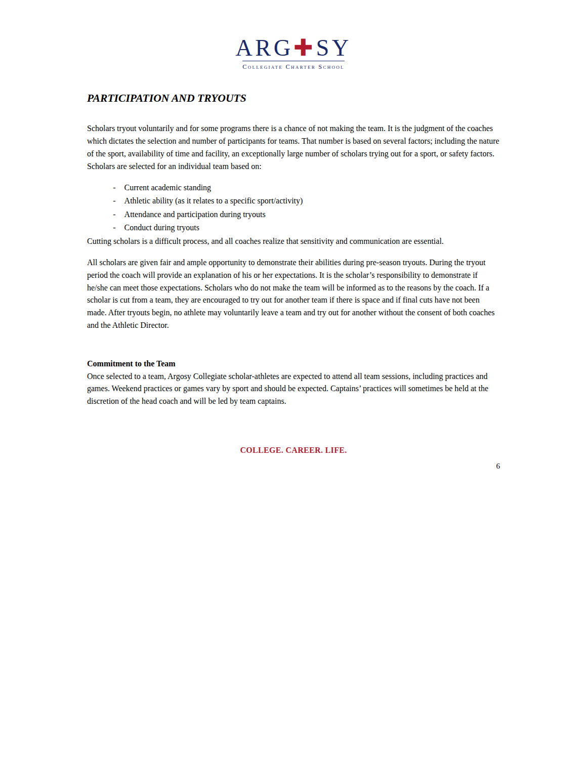ARG✚SY
Collegiate Charter School
PARTICIPATION AND TRYOUTS
Scholars tryout voluntarily and for some programs there is a chance of not making the team. It is the judgment of the coaches which dictates the selection and number of participants for teams. That number is based on several factors; including the nature of the sport, availability of time and facility, an exceptionally large number of scholars trying out for a sport, or safety factors. Scholars are selected for an individual team based on:
Current academic standing
Athletic ability (as it relates to a specific sport/activity)
Attendance and participation during tryouts
Conduct during tryouts
Cutting scholars is a difficult process, and all coaches realize that sensitivity and communication are essential.
All scholars are given fair and ample opportunity to demonstrate their abilities during pre-season tryouts. During the tryout period the coach will provide an explanation of his or her expectations. It is the scholar’s responsibility to demonstrate if he/she can meet those expectations. Scholars who do not make the team will be informed as to the reasons by the coach. If a scholar is cut from a team, they are encouraged to try out for another team if there is space and if final cuts have not been made. After tryouts begin, no athlete may voluntarily leave a team and try out for another without the consent of both coaches and the Athletic Director.
Commitment to the Team
Once selected to a team, Argosy Collegiate scholar-athletes are expected to attend all team sessions, including practices and games. Weekend practices or games vary by sport and should be expected. Captains’ practices will sometimes be held at the discretion of the head coach and will be led by team captains.
COLLEGE. CAREER. LIFE.
6